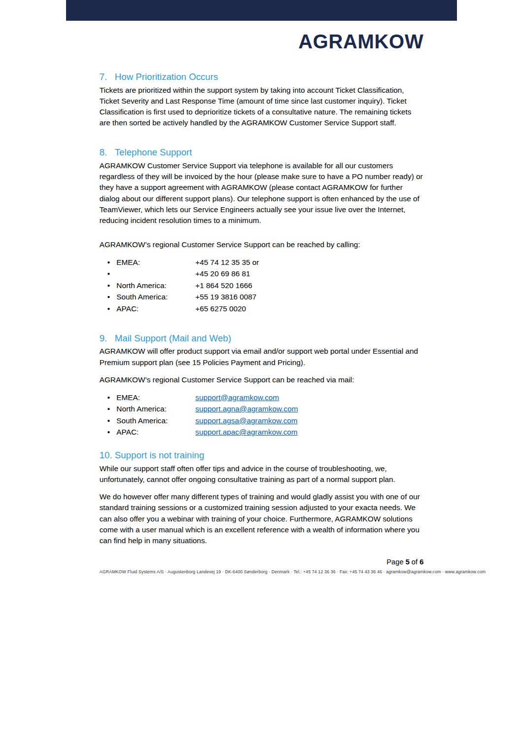AGRAMKOW
7. How Prioritization Occurs
Tickets are prioritized within the support system by taking into account Ticket Classification, Ticket Severity and Last Response Time (amount of time since last customer inquiry). Ticket Classification is first used to deprioritize tickets of a consultative nature. The remaining tickets are then sorted be actively handled by the AGRAMKOW Customer Service Support staff.
8. Telephone Support
AGRAMKOW Customer Service Support via telephone is available for all our customers regardless of they will be invoiced by the hour (please make sure to have a PO number ready) or they have a support agreement with AGRAMKOW (please contact AGRAMKOW for further dialog about our different support plans). Our telephone support is often enhanced by the use of TeamViewer, which lets our Service Engineers actually see your issue live over the Internet, reducing incident resolution times to a minimum.
AGRAMKOW’s regional Customer Service Support can be reached by calling:
EMEA:+45 74 12 35 35 or
+45 20 69 86 81
North America:+1 864 520 1666
South America:+55 19 3816 0087
APAC:+65 6275 0020
9. Mail Support (Mail and Web)
AGRAMKOW will offer product support via email and/or support web portal under Essential and Premium support plan (see 15 Policies Payment and Pricing).
AGRAMKOW’s regional Customer Service Support can be reached via mail:
EMEA: support@agramkow.com
North America: support.agna@agramkow.com
South America: support.agsa@agramkow.com
APAC: support.apac@agramkow.com
10. Support is not training
While our support staff often offer tips and advice in the course of troubleshooting, we, unfortunately, cannot offer ongoing consultative training as part of a normal support plan.
We do however offer many different types of training and would gladly assist you with one of our standard training sessions or a customized training session adjusted to your exacta needs. We can also offer you a webinar with training of your choice. Furthermore, AGRAMKOW solutions come with a user manual which is an excellent reference with a wealth of information where you can find help in many situations.
Page 5 of 6
AGRAMKOW Fluid Systems A/S · Augustenborg Landevej 19 · DK-6400 Sønderborg · Denmark · Tel.: +45 74 12 36 36 · Fax: +45 74 43 36 46 · agramkow@agramkow.com · www.agramkow.com